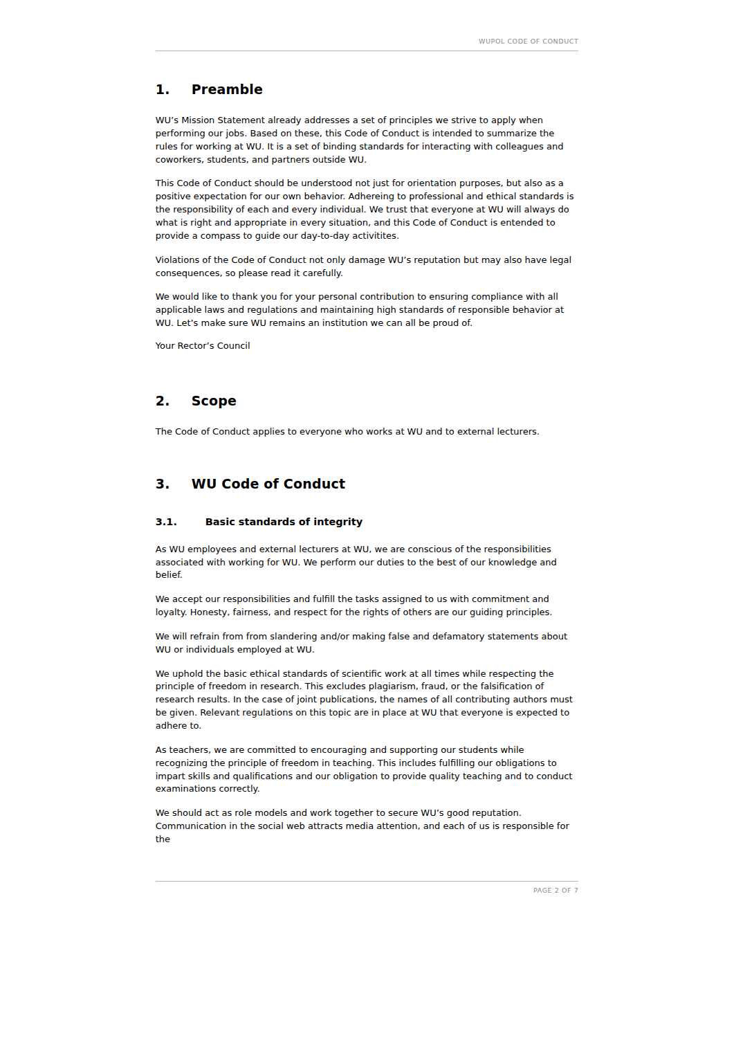WUPOL CODE OF CONDUCT
1. Preamble
WU’s Mission Statement already addresses a set of principles we strive to apply when performing our jobs. Based on these, this Code of Conduct is intended to summarize the rules for working at WU. It is a set of binding standards for interacting with colleagues and coworkers, students, and partners outside WU.
This Code of Conduct should be understood not just for orientation purposes, but also as a positive expectation for our own behavior. Adhereing to professional and ethical standards is the responsibility of each and every individual. We trust that everyone at WU will always do what is right and appropriate in every situation, and this Code of Conduct is entended to provide a compass to guide our day-to-day activitites.
Violations of the Code of Conduct not only damage WU’s reputation but may also have legal consequences, so please read it carefully.
We would like to thank you for your personal contribution to ensuring compliance with all applicable laws and regulations and maintaining high standards of responsible behavior at WU. Let’s make sure WU remains an institution we can all be proud of.
Your Rector’s Council
2. Scope
The Code of Conduct applies to everyone who works at WU and to external lecturers.
3. WU Code of Conduct
3.1. Basic standards of integrity
As WU employees and external lecturers at WU, we are conscious of the responsibilities associated with working for WU. We perform our duties to the best of our knowledge and belief.
We accept our responsibilities and fulfill the tasks assigned to us with commitment and loyalty. Honesty, fairness, and respect for the rights of others are our guiding principles.
We will refrain from from slandering and/or making false and defamatory statements about WU or individuals employed at WU.
We uphold the basic ethical standards of scientific work at all times while respecting the principle of freedom in research. This excludes plagiarism, fraud, or the falsification of research results. In the case of joint publications, the names of all contributing authors must be given. Relevant regulations on this topic are in place at WU that everyone is expected to adhere to.
As teachers, we are committed to encouraging and supporting our students while recognizing the principle of freedom in teaching. This includes fulfilling our obligations to impart skills and qualifications and our obligation to provide quality teaching and to conduct examinations correctly.
We should act as role models and work together to secure WU’s good reputation.
Communication in the social web attracts media attention, and each of us is responsible for the
PAGE 2 OF 7